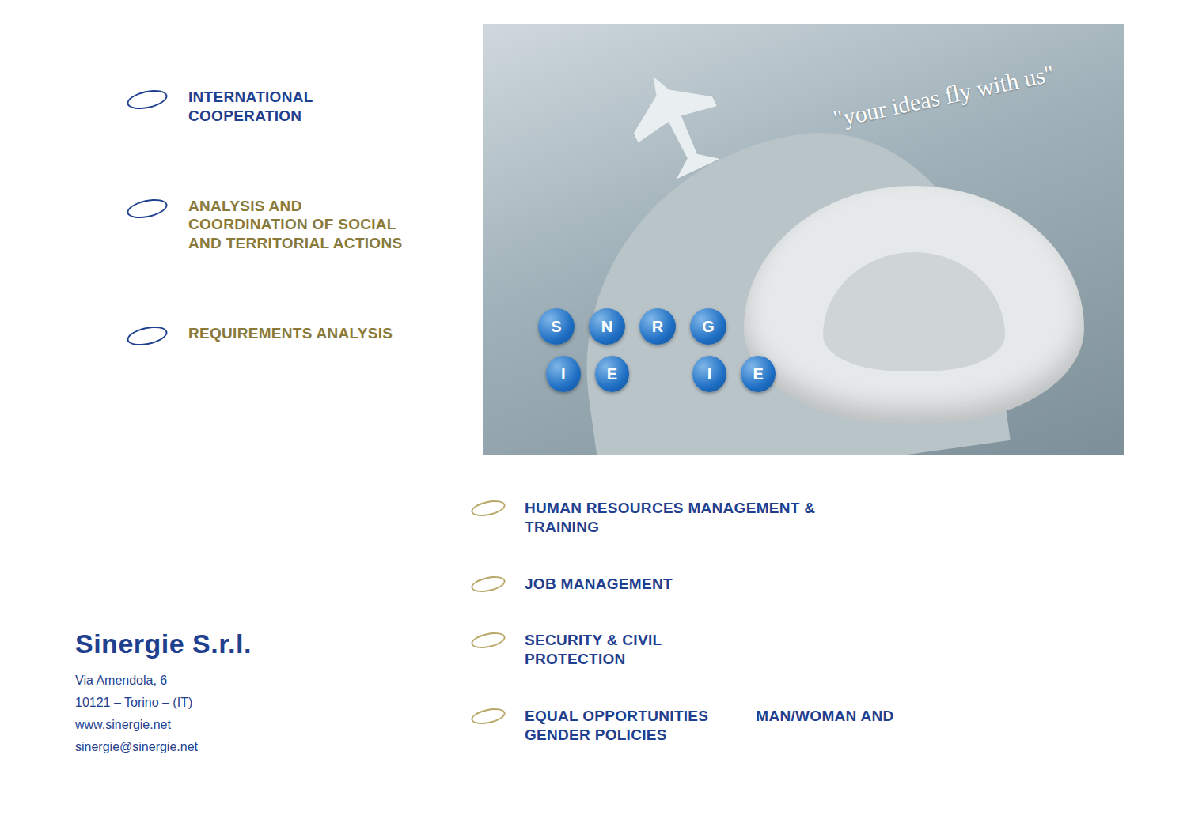INTERNATIONAL
COOPERATION
ANALYSIS AND
COORDINATION OF SOCIAL
AND TERRITORIAL ACTIONS
REQUIREMENTS ANALYSIS
"your ideas fly with us"
S N R G
I E I E
HUMAN RESOURCES MANAGEMENT &
TRAINING
JOB MANAGEMENT
SECURITY & CIVIL
PROTECTION
EQUAL OPPORTUNITIES MAN/WOMAN AND
GENDER POLICIES
Sinergie S.r.l.
Via Amendola, 6
10121 – Torino – (IT)
www.sinergie.net
sinergie@sinergie.net